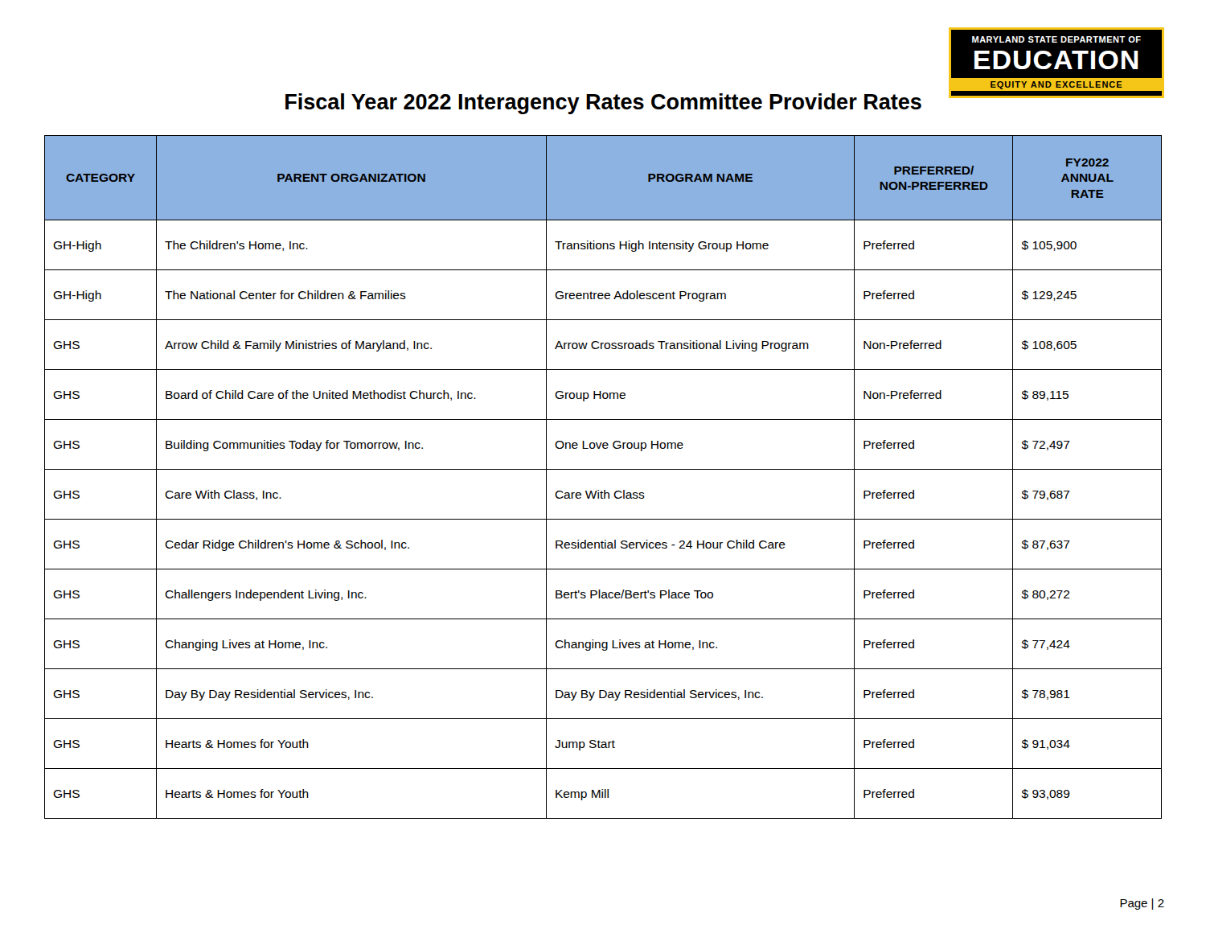MARYLAND STATE DEPARTMENT OF
EDUCATION
EQUITY AND EXCELLENCE
Fiscal Year 2022 Interagency Rates Committee Provider Rates
| CATEGORY | PARENT ORGANIZATION | PROGRAM NAME | PREFERRED/ NON-PREFERRED | FY2022 ANNUAL RATE |
| --- | --- | --- | --- | --- |
| GH-High | The Children's Home, Inc. | Transitions High Intensity Group Home | Preferred | $ 105,900 |
| GH-High | The National Center for Children & Families | Greentree Adolescent Program | Preferred | $ 129,245 |
| GHS | Arrow Child & Family Ministries of Maryland, Inc. | Arrow Crossroads Transitional Living Program | Non-Preferred | $ 108,605 |
| GHS | Board of Child Care of the United Methodist Church, Inc. | Group Home | Non-Preferred | $ 89,115 |
| GHS | Building Communities Today for Tomorrow, Inc. | One Love Group Home | Preferred | $ 72,497 |
| GHS | Care With Class, Inc. | Care With Class | Preferred | $ 79,687 |
| GHS | Cedar Ridge Children's Home & School, Inc. | Residential Services - 24 Hour Child Care | Preferred | $ 87,637 |
| GHS | Challengers Independent Living, Inc. | Bert's Place/Bert's Place Too | Preferred | $ 80,272 |
| GHS | Changing Lives at Home, Inc. | Changing Lives at Home, Inc. | Preferred | $ 77,424 |
| GHS | Day By Day Residential Services, Inc. | Day By Day Residential Services, Inc. | Preferred | $ 78,981 |
| GHS | Hearts & Homes for Youth | Jump Start | Preferred | $ 91,034 |
| GHS | Hearts & Homes for Youth | Kemp Mill | Preferred | $ 93,089 |
Page | 2